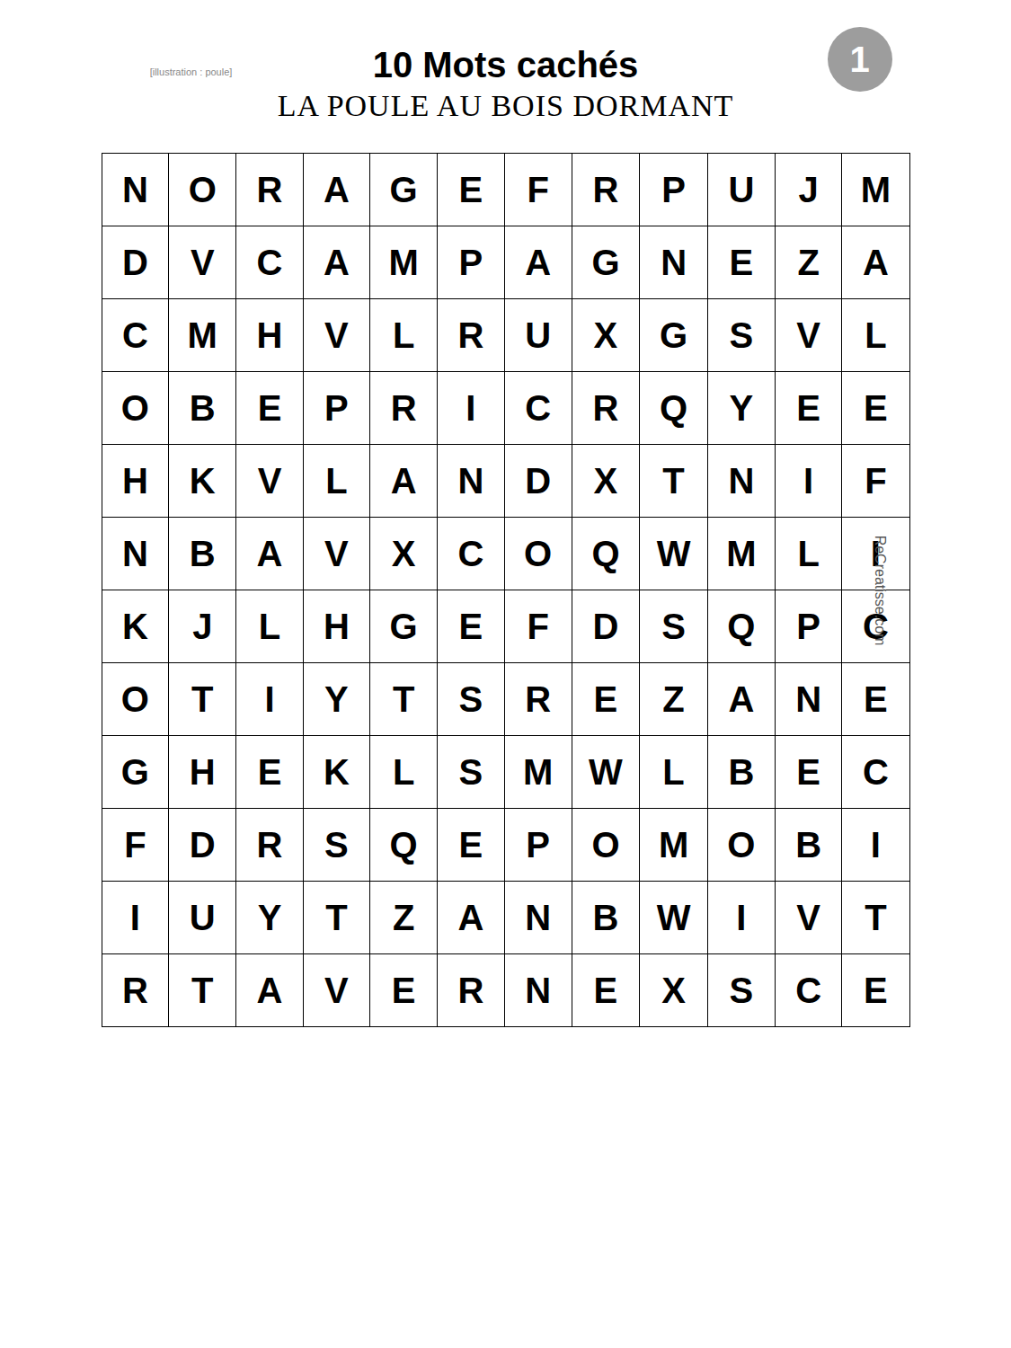[illustration : poule]
10 Mots cachés
LA POULE AU BOIS DORMANT
1
| N | O | R | A | G | E | F | R | P | U | J | M |
| D | V | C | A | M | P | A | G | N | E | Z | A |
| C | M | H | V | L | R | U | X | G | S | V | L |
| O | B | E | P | R | I | C | R | Q | Y | E | E |
| H | K | V | L | A | N | D | X | T | N | I | F |
| N | B | A | V | X | C | O | Q | W | M | L | I |
| K | J | L | H | G | E | F | D | S | Q | P | C |
| O | T | I | Y | T | S | R | E | Z | A | N | E |
| G | H | E | K | L | S | M | W | L | B | E | C |
| F | D | R | S | Q | E | P | O | M | O | B | I |
| I | U | Y | T | Z | A | N | B | W | I | V | T |
| R | T | A | V | E | R | N | E | X | S | C | E |
ReCreatisse.com